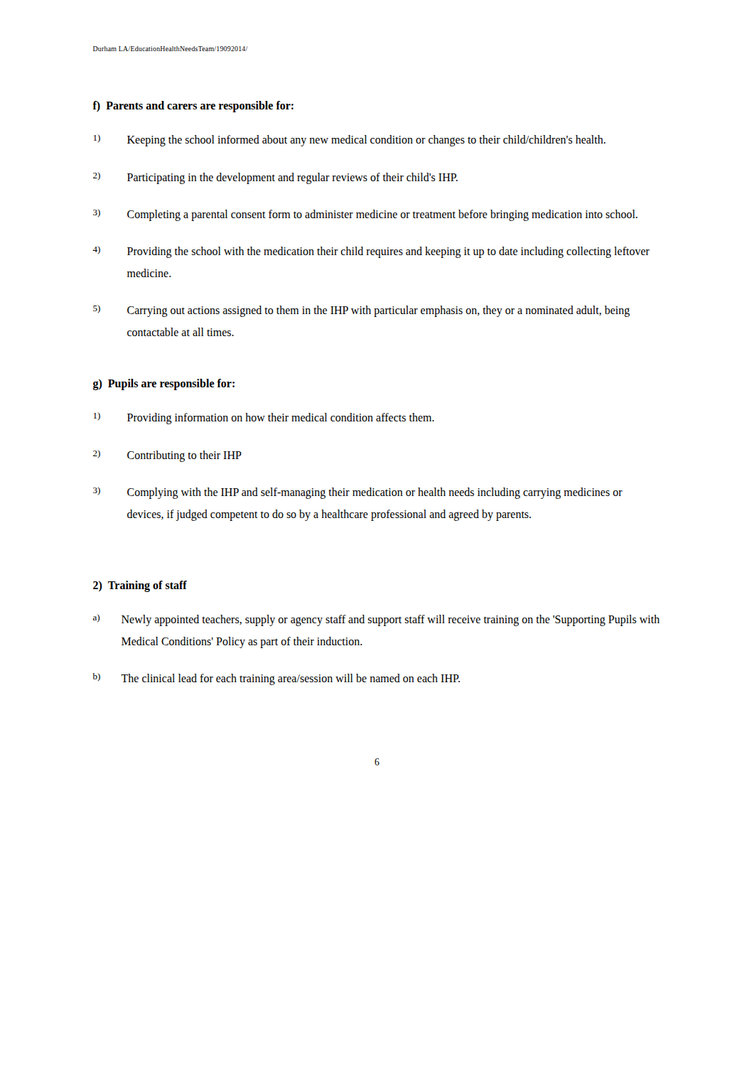Durham LA/EducationHealthNeedsTeam/19092014/
f)
Parents and carers are responsible for:
1) Keeping the school informed about any new medical condition or changes to their child/children's health.
2) Participating in the development and regular reviews of their child's IHP.
3) Completing a parental consent form to administer medicine or treatment before bringing medication into school.
4) Providing the school with the medication their child requires and keeping it up to date including collecting leftover medicine.
5) Carrying out actions assigned to them in the IHP with particular emphasis on, they or a nominated adult, being contactable at all times.
g)
Pupils are responsible for:
1) Providing information on how their medical condition affects them.
2) Contributing to their IHP
3) Complying with the IHP and self-managing their medication or health needs including carrying medicines or devices, if judged competent to do so by a healthcare professional and agreed by parents.
2)
Training of staff
a) Newly appointed teachers, supply or agency staff and support staff will receive training on the 'Supporting Pupils with Medical Conditions' Policy as part of their induction.
b) The clinical lead for each training area/session will be named on each IHP.
6